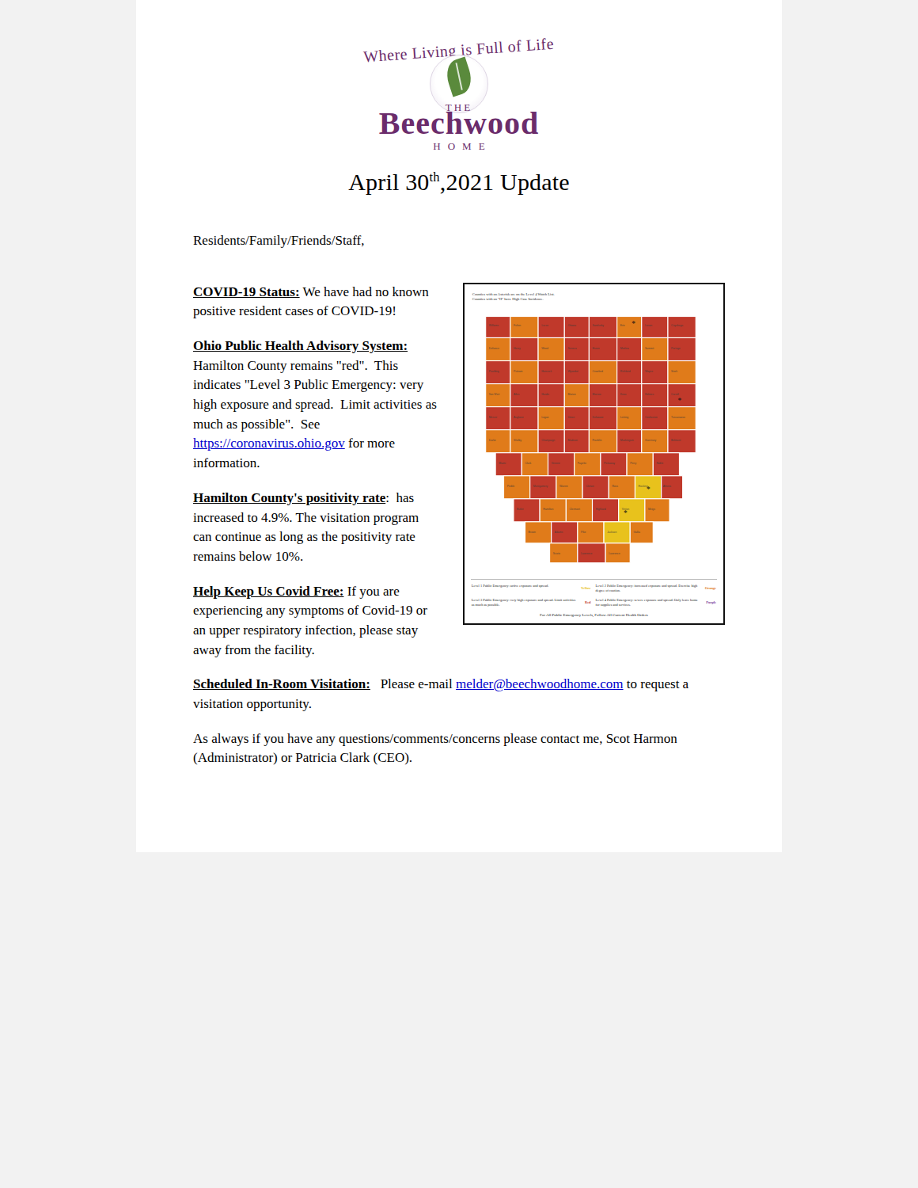Where Living is Full of Life
THEBeechwood
HOME
April 30th,2021 Update
Residents/Family/Friends/Staff,
Counties with an Asterisk are on the Level 4 Watch List.
Counties with an "H" have High Case Incidence.
* * * * Williams Fulton Lucas Ottawa Sandusky Erie Lorain Cuyahoga Defiance Henry Wood Seneca Huron Medina Summit Portage Paulding Putnam Hancock Wyandot Crawford Richland Wayne Stark Van Wert Allen Hardin Marion Morrow Knox Holmes Carroll Mercer Auglaize Logan Union Delaware Licking Coshocton Tuscarawas Darke Shelby Champaign Madison Franklin Muskingum Guernsey Belmont Miami Clark Greene Fayette Pickaway Perry Noble Preble Montgomery Warren Clinton Ross Hocking Athens Butler Hamilton Clermont Highland Vinton Meigs Brown Adams Pike Jackson Gallia Scioto Lawrence Lawrence
Level 1 Public Emergency: active exposure and spread.
Yellow
Level 2 Public Emergency: increased exposure and spread. Exercise high degree of caution.
Orange
Level 3 Public Emergency: very high exposure and spread. Limit activities as much as possible.
Red
Level 4 Public Emergency: severe exposure and spread. Only leave home for supplies and services.
Purple
For All Public Emergency Levels, Follow All Current Health Orders
COVID-19 Status: We have had no known positive resident cases of COVID-19!
Ohio Public Health Advisory System: Hamilton County remains "red". This indicates "Level 3 Public Emergency: very high exposure and spread. Limit activities as much as possible". See https://coronavirus.ohio.gov for more information.
Hamilton County's positivity rate: has increased to 4.9%. The visitation program can continue as long as the positivity rate remains below 10%.
Help Keep Us Covid Free: If you are experiencing any symptoms of Covid-19 or an upper respiratory infection, please stay away from the facility.
Scheduled In-Room Visitation: Please e-mail melder@beechwoodhome.com to request a visitation opportunity.
As always if you have any questions/comments/concerns please contact me, Scot Harmon (Administrator) or Patricia Clark (CEO).